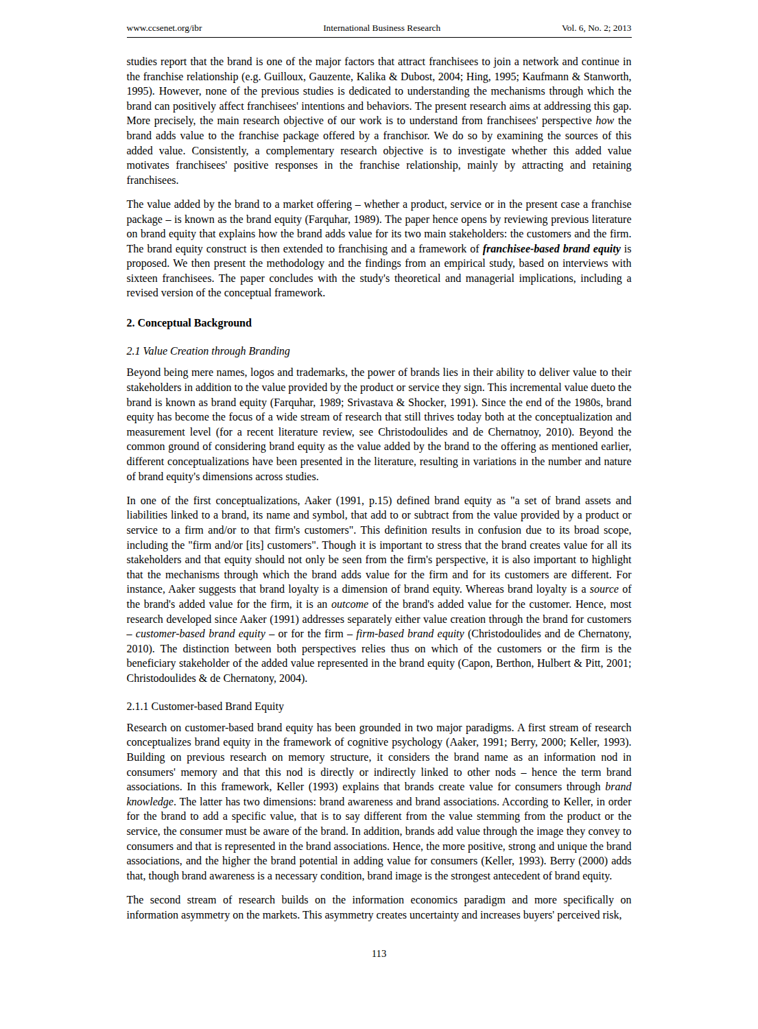www.ccsenet.org/ibr International Business Research Vol. 6, No. 2; 2013
studies report that the brand is one of the major factors that attract franchisees to join a network and continue in the franchise relationship (e.g. Guilloux, Gauzente, Kalika & Dubost, 2004; Hing, 1995; Kaufmann & Stanworth, 1995). However, none of the previous studies is dedicated to understanding the mechanisms through which the brand can positively affect franchisees' intentions and behaviors. The present research aims at addressing this gap. More precisely, the main research objective of our work is to understand from franchisees' perspective how the brand adds value to the franchise package offered by a franchisor. We do so by examining the sources of this added value. Consistently, a complementary research objective is to investigate whether this added value motivates franchisees' positive responses in the franchise relationship, mainly by attracting and retaining franchisees.
The value added by the brand to a market offering – whether a product, service or in the present case a franchise package – is known as the brand equity (Farquhar, 1989). The paper hence opens by reviewing previous literature on brand equity that explains how the brand adds value for its two main stakeholders: the customers and the firm. The brand equity construct is then extended to franchising and a framework of franchisee-based brand equity is proposed. We then present the methodology and the findings from an empirical study, based on interviews with sixteen franchisees. The paper concludes with the study's theoretical and managerial implications, including a revised version of the conceptual framework.
2. Conceptual Background
2.1 Value Creation through Branding
Beyond being mere names, logos and trademarks, the power of brands lies in their ability to deliver value to their stakeholders in addition to the value provided by the product or service they sign. This incremental value dueto the brand is known as brand equity (Farquhar, 1989; Srivastava & Shocker, 1991). Since the end of the 1980s, brand equity has become the focus of a wide stream of research that still thrives today both at the conceptualization and measurement level (for a recent literature review, see Christodoulides and de Chernatnoy, 2010). Beyond the common ground of considering brand equity as the value added by the brand to the offering as mentioned earlier, different conceptualizations have been presented in the literature, resulting in variations in the number and nature of brand equity's dimensions across studies.
In one of the first conceptualizations, Aaker (1991, p.15) defined brand equity as "a set of brand assets and liabilities linked to a brand, its name and symbol, that add to or subtract from the value provided by a product or service to a firm and/or to that firm's customers". This definition results in confusion due to its broad scope, including the "firm and/or [its] customers". Though it is important to stress that the brand creates value for all its stakeholders and that equity should not only be seen from the firm's perspective, it is also important to highlight that the mechanisms through which the brand adds value for the firm and for its customers are different. For instance, Aaker suggests that brand loyalty is a dimension of brand equity. Whereas brand loyalty is a source of the brand's added value for the firm, it is an outcome of the brand's added value for the customer. Hence, most research developed since Aaker (1991) addresses separately either value creation through the brand for customers – customer-based brand equity – or for the firm – firm-based brand equity (Christodoulides and de Chernatony, 2010). The distinction between both perspectives relies thus on which of the customers or the firm is the beneficiary stakeholder of the added value represented in the brand equity (Capon, Berthon, Hulbert & Pitt, 2001; Christodoulides & de Chernatony, 2004).
2.1.1 Customer-based Brand Equity
Research on customer-based brand equity has been grounded in two major paradigms. A first stream of research conceptualizes brand equity in the framework of cognitive psychology (Aaker, 1991; Berry, 2000; Keller, 1993). Building on previous research on memory structure, it considers the brand name as an information nod in consumers' memory and that this nod is directly or indirectly linked to other nods – hence the term brand associations. In this framework, Keller (1993) explains that brands create value for consumers through brand knowledge. The latter has two dimensions: brand awareness and brand associations. According to Keller, in order for the brand to add a specific value, that is to say different from the value stemming from the product or the service, the consumer must be aware of the brand. In addition, brands add value through the image they convey to consumers and that is represented in the brand associations. Hence, the more positive, strong and unique the brand associations, and the higher the brand potential in adding value for consumers (Keller, 1993). Berry (2000) adds that, though brand awareness is a necessary condition, brand image is the strongest antecedent of brand equity.
The second stream of research builds on the information economics paradigm and more specifically on information asymmetry on the markets. This asymmetry creates uncertainty and increases buyers' perceived risk,
113